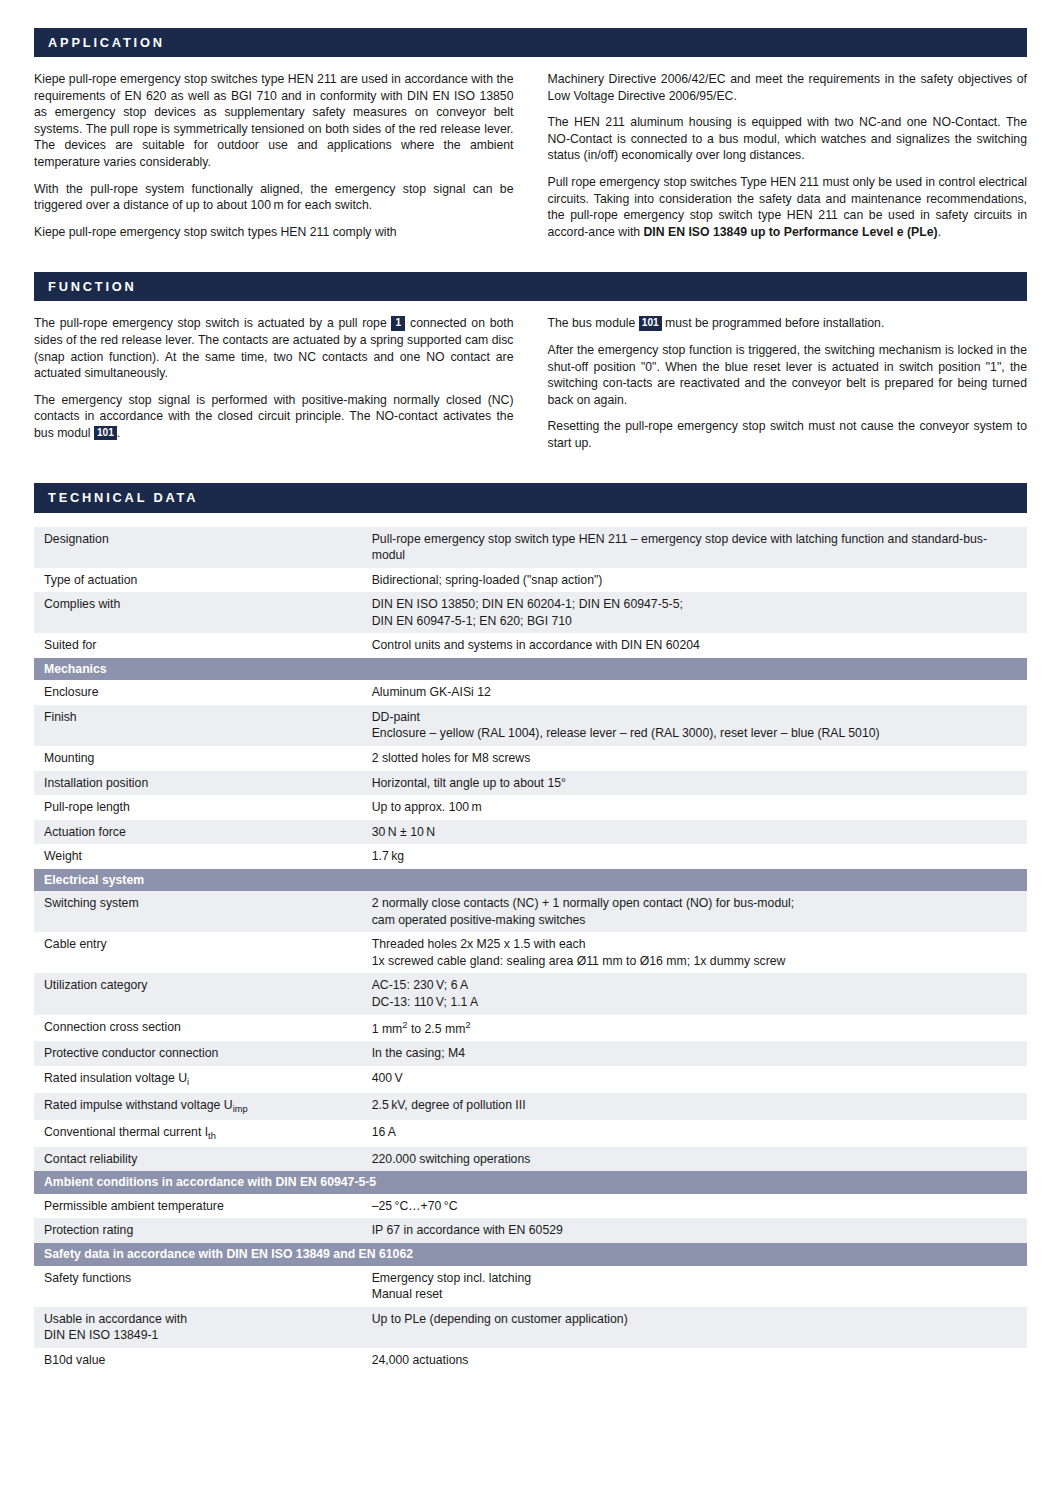Application
Kiepe pull-rope emergency stop switches type HEN 211 are used in accordance with the requirements of EN 620 as well as BGI 710 and in conformity with DIN EN ISO 13850 as emergency stop devices as supplementary safety measures on conveyor belt systems. The pull rope is symmetrically tensioned on both sides of the red release lever. The devices are suitable for outdoor use and applications where the ambient temperature varies considerably.
With the pull-rope system functionally aligned, the emergency stop signal can be triggered over a distance of up to about 100 m for each switch.
Kiepe pull-rope emergency stop switch types HEN 211 comply with
Machinery Directive 2006/42/EC and meet the requirements in the safety objectives of Low Voltage Directive 2006/95/EC.
The HEN 211 aluminum housing is equipped with two NC-and one NO-Contact. The NO-Contact is connected to a bus modul, which watches and signalizes the switching status (in/off) economically over long distances.
Pull rope emergency stop switches Type HEN 211 must only be used in control electrical circuits. Taking into consideration the safety data and maintenance recommendations, the pull-rope emergency stop switch type HEN 211 can be used in safety circuits in accord‑ance with DIN EN ISO 13849 up to Performance Level e (PLe).
Function
The pull-rope emergency stop switch is actuated by a pull rope 1 connected on both sides of the red release lever. The contacts are actuated by a spring supported cam disc (snap action function). At the same time, two NC contacts and one NO contact are actuated simultaneously.
The emergency stop signal is performed with positive-making normally closed (NC) contacts in accordance with the closed circuit principle. The NO-contact activates the bus modul 101.
The bus module 101 must be programmed before installation.
After the emergency stop function is triggered, the switching mechanism is locked in the shut-off position "0". When the blue reset lever is actuated in switch position "1", the switching con‑tacts are reactivated and the conveyor belt is prepared for being turned back on again.
Resetting the pull-rope emergency stop switch must not cause the conveyor system to start up.
Technical Data
| Designation | Pull-rope emergency stop switch type HEN 211 – emergency stop device with latching function and standard-bus-modul |
| Type of actuation | Bidirectional; spring-loaded ("snap action") |
| Complies with | DIN EN ISO 13850; DIN EN 60204-1; DIN EN 60947-5-5; DIN EN 60947-5-1; EN 620; BGI 710 |
| Suited for | Control units and systems in accordance with DIN EN 60204 |
| Mechanics |
| Enclosure | Aluminum GK-AISi 12 |
| Finish | DD-paint Enclosure – yellow (RAL 1004), release lever – red (RAL 3000), reset lever – blue (RAL 5010) |
| Mounting | 2 slotted holes for M8 screws |
| Installation position | Horizontal, tilt angle up to about 15° |
| Pull-rope length | Up to approx. 100 m |
| Actuation force | 30 N ± 10 N |
| Weight | 1.7 kg |
| Electrical system |
| Switching system | 2 normally close contacts (NC) + 1 normally open contact (NO) for bus-modul; cam operated positive-making switches |
| Cable entry | Threaded holes 2x M25 x 1.5 with each 1x screwed cable gland: sealing area Ø11 mm to Ø16 mm; 1x dummy screw |
| Utilization category | AC-15: 230 V; 6 A DC-13: 110 V; 1.1 A |
| Connection cross section | 1 mm 2 to 2.5 mm 2 |
| Protective conductor connection | In the casing; M4 |
| Rated insulation voltage U i | 400 V |
| Rated impulse withstand voltage U imp | 2.5 kV, degree of pollution III |
| Conventional thermal current I th | 16 A |
| Contact reliability | 220.000 switching operations |
| Ambient conditions in accordance with DIN EN 60947-5-5 |
| Permissible ambient temperature | –25 °C…+70 °C |
| Protection rating | IP 67 in accordance with EN 60529 |
| Safety data in accordance with DIN EN ISO 13849 and EN 61062 |
| Safety functions | Emergency stop incl. latching Manual reset |
| Usable in accordance with DIN EN ISO 13849-1 | Up to PLe (depending on customer application) |
| B10d value | 24,000 actuations |